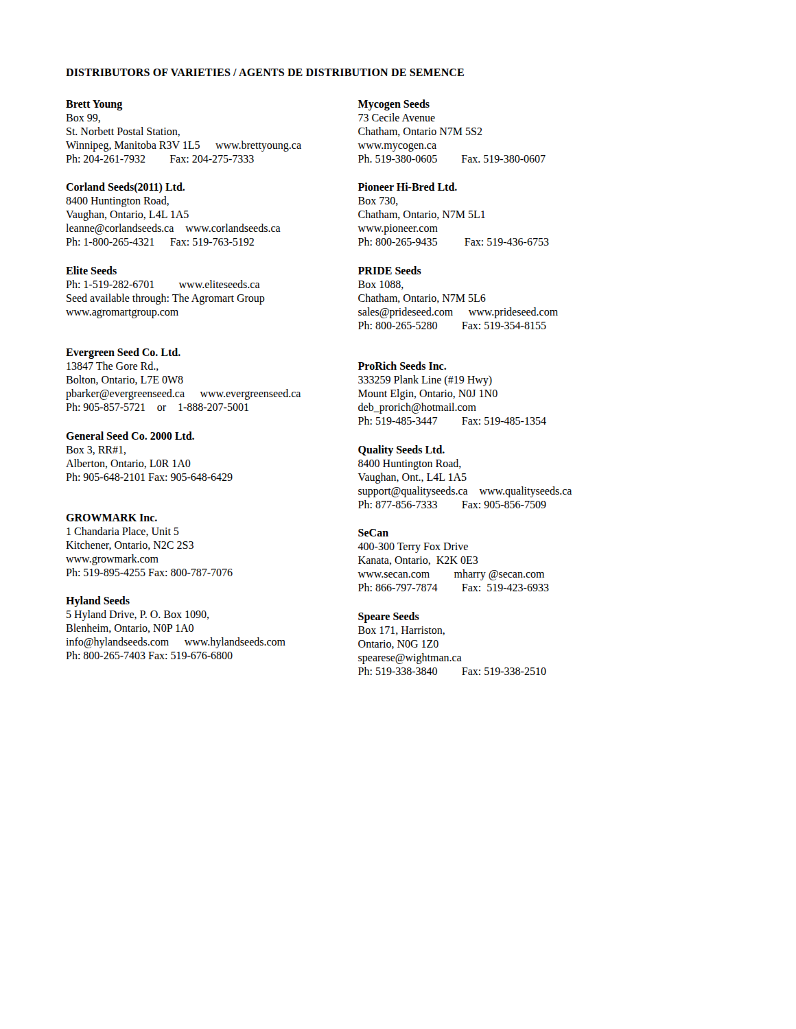DISTRIBUTORS OF VARIETIES / AGENTS DE DISTRIBUTION DE SEMENCE
Brett Young
Box 99,
St. Norbett Postal Station,
Winnipeg, Manitoba R3V 1L5 www.brettyoung.ca
Ph: 204-261-7932 Fax: 204-275-7333
Corland Seeds(2011) Ltd.
8400 Huntington Road,
Vaughan, Ontario, L4L 1A5
leanne@corlandseeds.ca www.corlandseeds.ca
Ph: 1-800-265-4321 Fax: 519-763-5192
Elite Seeds
Ph: 1-519-282-6701 www.eliteseeds.ca
Seed available through: The Agromart Group
www.agromartgroup.com
Evergreen Seed Co. Ltd.
13847 The Gore Rd.,
Bolton, Ontario, L7E 0W8
pbarker@evergreenseed.ca www.evergreenseed.ca
Ph: 905-857-5721 or 1-888-207-5001
General Seed Co. 2000 Ltd.
Box 3, RR#1,
Alberton, Ontario, L0R 1A0
Ph: 905-648-2101 Fax: 905-648-6429
GROWMARK Inc.
1 Chandaria Place, Unit 5
Kitchener, Ontario, N2C 2S3
www.growmark.com
Ph: 519-895-4255 Fax: 800-787-7076
Hyland Seeds
5 Hyland Drive, P. O. Box 1090,
Blenheim, Ontario, N0P 1A0
info@hylandseeds.com www.hylandseeds.com
Ph: 800-265-7403 Fax: 519-676-6800
Mycogen Seeds
73 Cecile Avenue
Chatham, Ontario N7M 5S2
www.mycogen.ca
Ph. 519-380-0605 Fax. 519-380-0607
Pioneer Hi-Bred Ltd.
Box 730,
Chatham, Ontario, N7M 5L1
www.pioneer.com
Ph: 800-265-9435 Fax: 519-436-6753
PRIDE Seeds
Box 1088,
Chatham, Ontario, N7M 5L6
sales@prideseed.com www.prideseed.com
Ph: 800-265-5280 Fax: 519-354-8155
ProRich Seeds Inc.
333259 Plank Line (#19 Hwy)
Mount Elgin, Ontario, N0J 1N0
deb_prorich@hotmail.com
Ph: 519-485-3447 Fax: 519-485-1354
Quality Seeds Ltd.
8400 Huntington Road,
Vaughan, Ont., L4L 1A5
support@qualityseeds.ca www.qualityseeds.ca
Ph: 877-856-7333 Fax: 905-856-7509
SeCan
400-300 Terry Fox Drive
Kanata, Ontario, K2K 0E3
www.secan.com mharry @secan.com
Ph: 866-797-7874 Fax: 519-423-6933
Speare Seeds
Box 171, Harriston,
Ontario, N0G 1Z0
spearese@wightman.ca
Ph: 519-338-3840 Fax: 519-338-2510